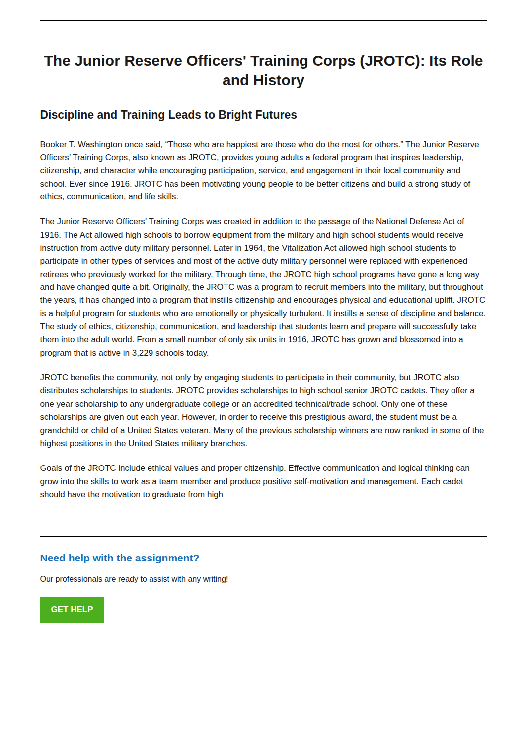The Junior Reserve Officers' Training Corps (JROTC): Its Role and History
Discipline and Training Leads to Bright Futures
Booker T. Washington once said, “Those who are happiest are those who do the most for others.” The Junior Reserve Officers’ Training Corps, also known as JROTC, provides young adults a federal program that inspires leadership, citizenship, and character while encouraging participation, service, and engagement in their local community and school. Ever since 1916, JROTC has been motivating young people to be better citizens and build a strong study of ethics, communication, and life skills.
The Junior Reserve Officers’ Training Corps was created in addition to the passage of the National Defense Act of 1916. The Act allowed high schools to borrow equipment from the military and high school students would receive instruction from active duty military personnel. Later in 1964, the Vitalization Act allowed high school students to participate in other types of services and most of the active duty military personnel were replaced with experienced retirees who previously worked for the military. Through time, the JROTC high school programs have gone a long way and have changed quite a bit. Originally, the JROTC was a program to recruit members into the military, but throughout the years, it has changed into a program that instills citizenship and encourages physical and educational uplift. JROTC is a helpful program for students who are emotionally or physically turbulent. It instills a sense of discipline and balance. The study of ethics, citizenship, communication, and leadership that students learn and prepare will successfully take them into the adult world. From a small number of only six units in 1916, JROTC has grown and blossomed into a program that is active in 3,229 schools today.
JROTC benefits the community, not only by engaging students to participate in their community, but JROTC also distributes scholarships to students. JROTC provides scholarships to high school senior JROTC cadets. They offer a one year scholarship to any undergraduate college or an accredited technical/trade school. Only one of these scholarships are given out each year. However, in order to receive this prestigious award, the student must be a grandchild or child of a United States veteran. Many of the previous scholarship winners are now ranked in some of the highest positions in the United States military branches.
Goals of the JROTC include ethical values and proper citizenship. Effective communication and logical thinking can grow into the skills to work as a team member and produce positive self-motivation and management. Each cadet should have the motivation to graduate from high
Need help with the assignment?
Our professionals are ready to assist with any writing!
GET HELP